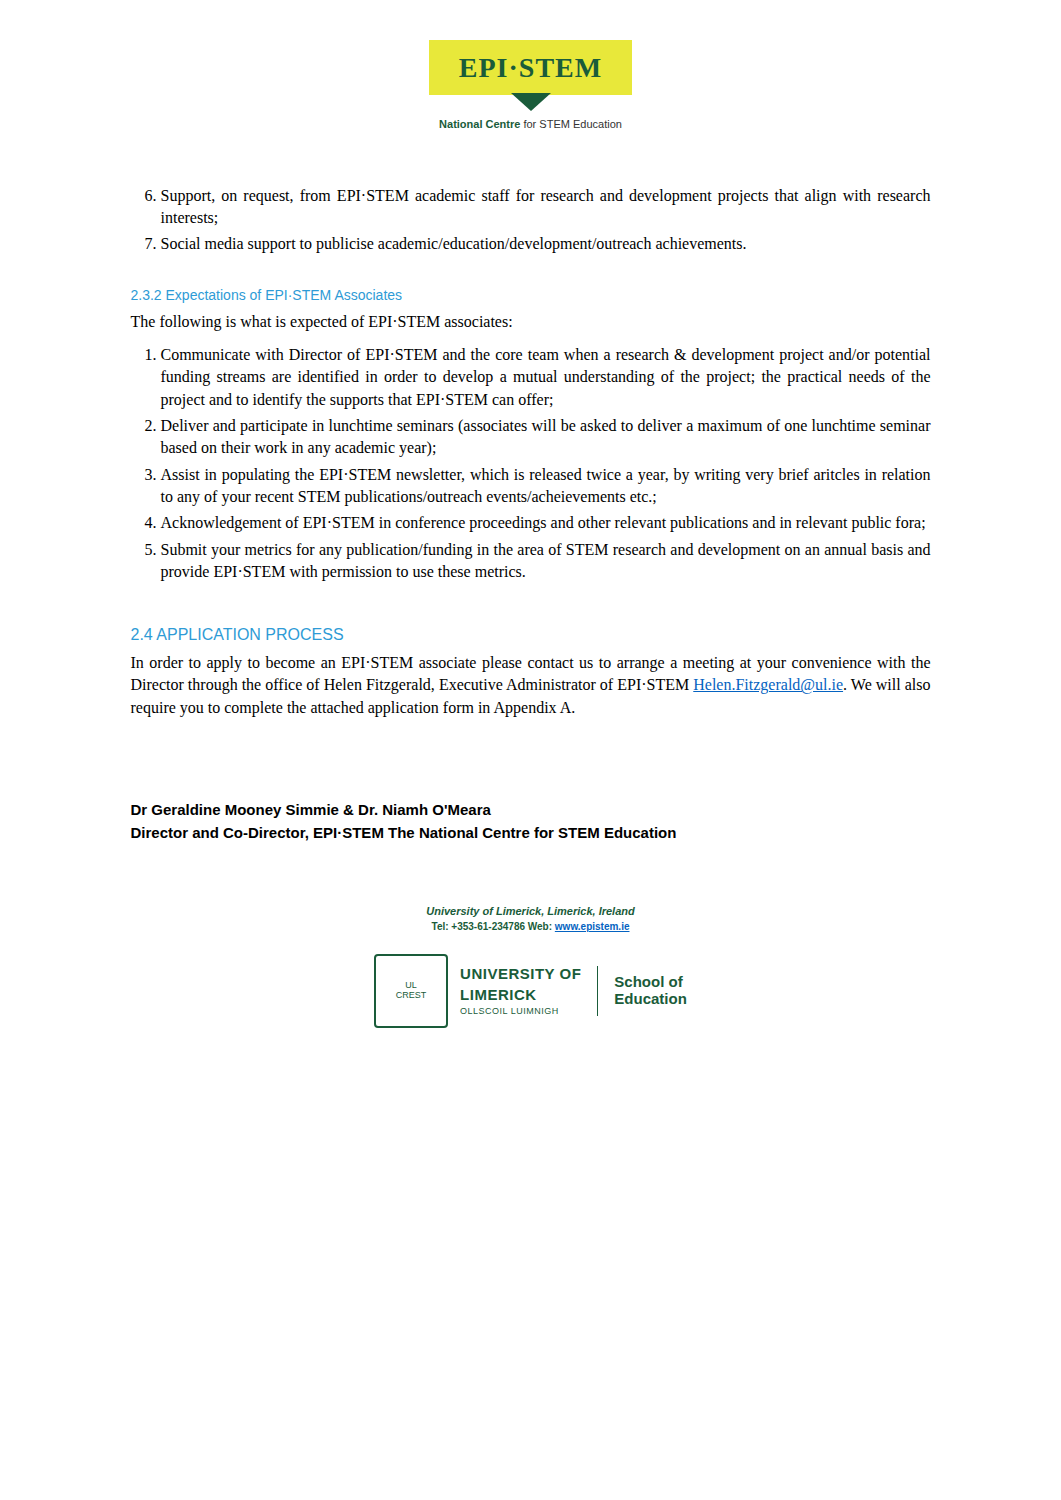EPI·STEM
National Centre for STEM Education
Support, on request, from EPI·STEM academic staff for research and development projects that align with research interests;
Social media support to publicise academic/education/development/outreach achievements.
2.3.2 Expectations of EPI·STEM Associates
The following is what is expected of EPI·STEM associates:
Communicate with Director of EPI·STEM and the core team when a research & development project and/or potential funding streams are identified in order to develop a mutual understanding of the project; the practical needs of the project and to identify the supports that EPI·STEM can offer;
Deliver and participate in lunchtime seminars (associates will be asked to deliver a maximum of one lunchtime seminar based on their work in any academic year);
Assist in populating the EPI·STEM newsletter, which is released twice a year, by writing very brief aritcles in relation to any of your recent STEM publications/outreach events/acheievements etc.;
Acknowledgement of EPI·STEM in conference proceedings and other relevant publications and in relevant public fora;
Submit your metrics for any publication/funding in the area of STEM research and development on an annual basis and provide EPI·STEM with permission to use these metrics.
2.4 APPLICATION PROCESS
In order to apply to become an EPI·STEM associate please contact us to arrange a meeting at your convenience with the Director through the office of Helen Fitzgerald, Executive Administrator of EPI·STEM Helen.Fitzgerald@ul.ie. We will also require you to complete the attached application form in Appendix A.
Dr Geraldine Mooney Simmie & Dr. Niamh O'Meara
Director and Co-Director, EPI·STEM The National Centre for STEM Education
University of Limerick, Limerick, Ireland
Tel: +353-61-234786 Web: www.epistem.ie
UL
CREST
UNIVERSITY OF
LIMERICK
OLLSCOIL LUIMNIGH
School of
Education